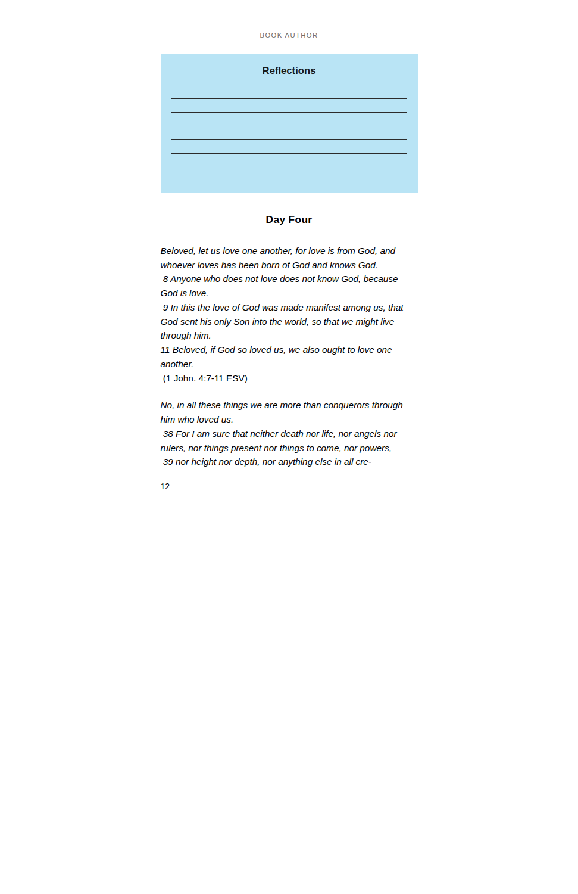Book Author
Reflections
Day Four
Beloved, let us love one another, for love is from God, and whoever loves has been born of God and knows God.
8 Anyone who does not love does not know God, because God is love.
9 In this the love of God was made manifest among us, that God sent his only Son into the world, so that we might live through him.
11 Beloved, if God so loved us, we also ought to love one another.
(1 John. 4:7-11 ESV)
No, in all these things we are more than conquerors through him who loved us.
38 For I am sure that neither death nor life, nor angels nor rulers, nor things present nor things to come, nor powers,
39 nor height nor depth, nor anything else in all cre-
12